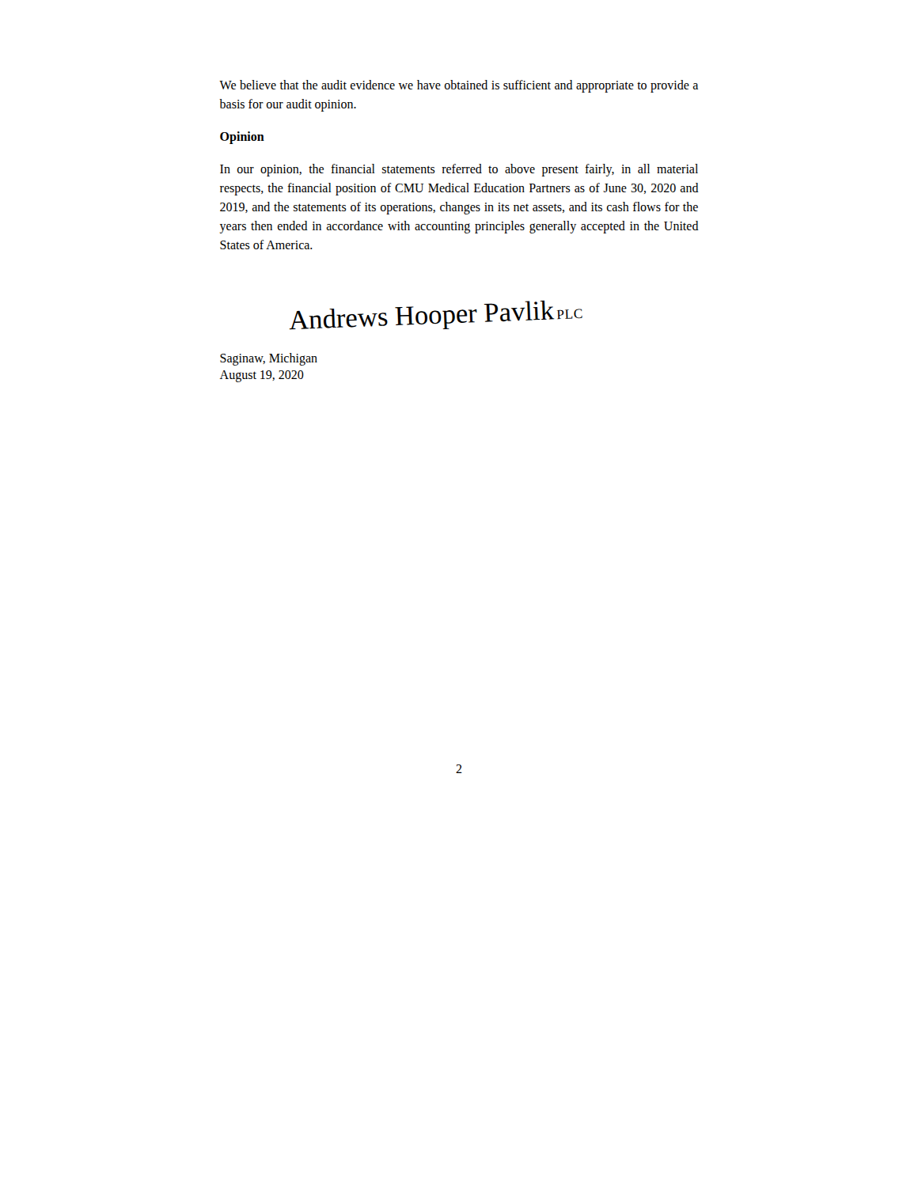We believe that the audit evidence we have obtained is sufficient and appropriate to provide a basis for our audit opinion.
Opinion
In our opinion, the financial statements referred to above present fairly, in all material respects, the financial position of CMU Medical Education Partners as of June 30, 2020 and 2019, and the statements of its operations, changes in its net assets, and its cash flows for the years then ended in accordance with accounting principles generally accepted in the United States of America.
Andrews Hooper PavlikPLC
Saginaw, Michigan
August 19, 2020
2